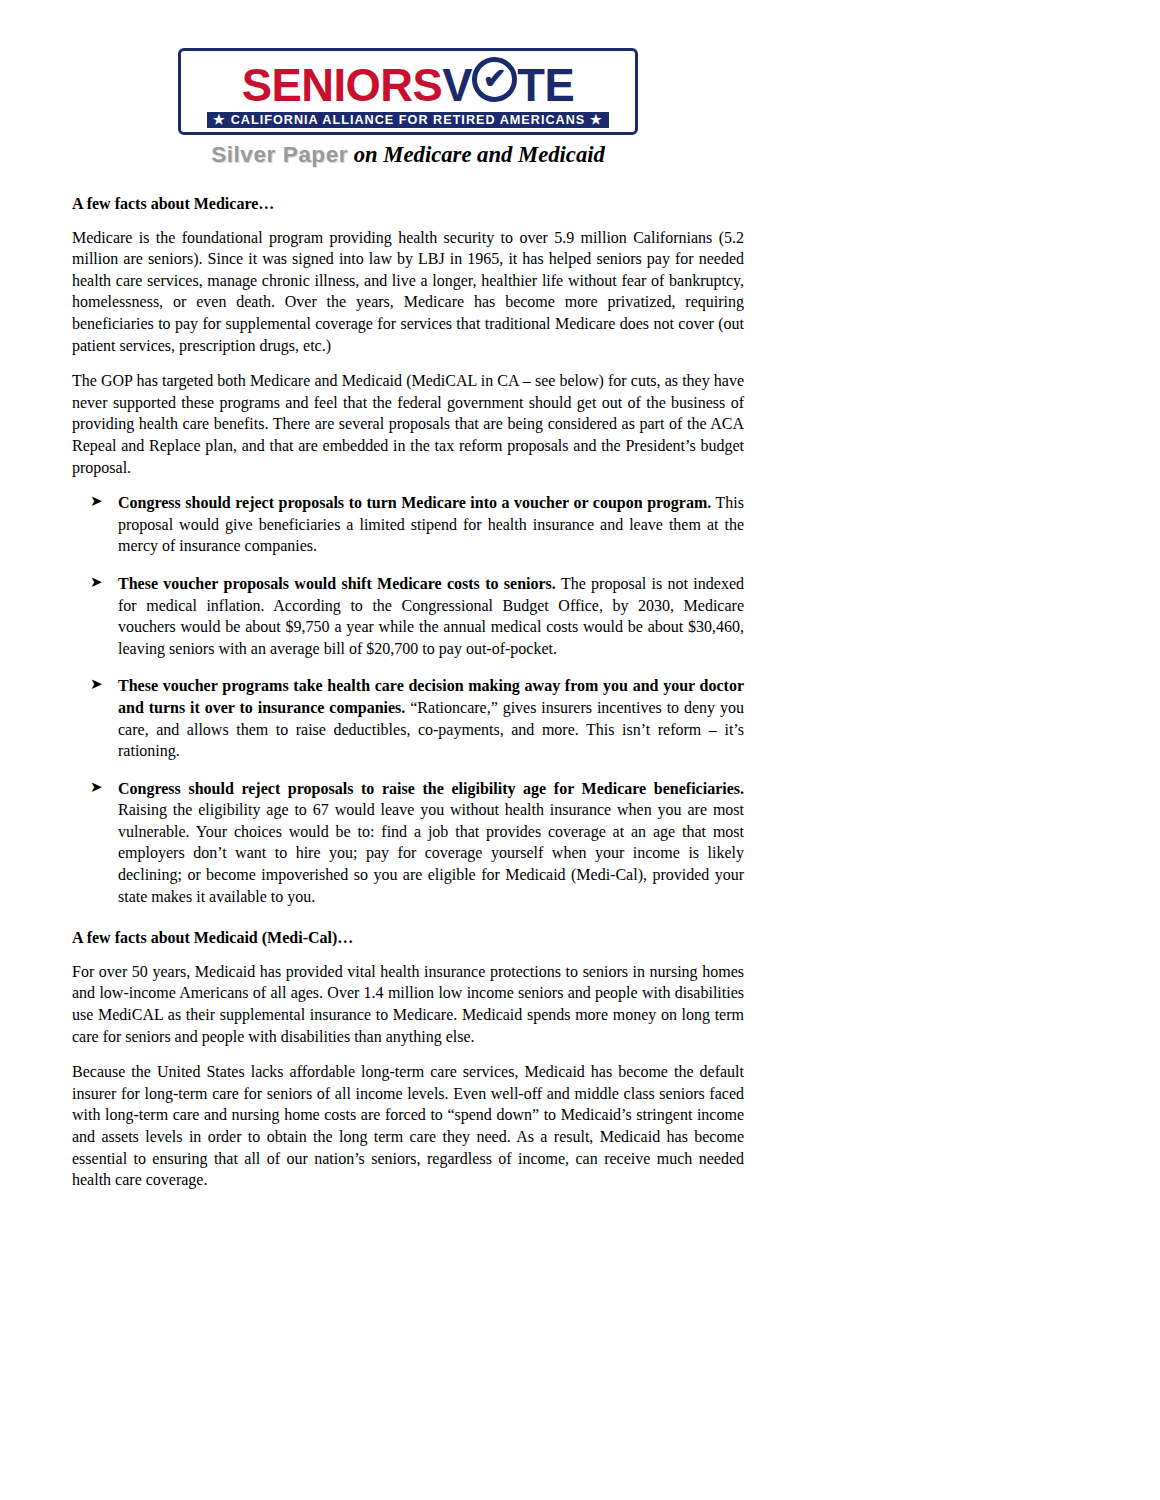SENIORS V TE
★ CALIFORNIA ALLIANCE FOR RETIRED AMERICANS ★
Silver Paper on Medicare and Medicaid
A few facts about Medicare…
Medicare is the foundational program providing health security to over 5.9 million Californians (5.2 million are seniors). Since it was signed into law by LBJ in 1965, it has helped seniors pay for needed health care services, manage chronic illness, and live a longer, healthier life without fear of bankruptcy, homelessness, or even death. Over the years, Medicare has become more privatized, requiring beneficiaries to pay for supplemental coverage for services that traditional Medicare does not cover (out patient services, prescription drugs, etc.)
The GOP has targeted both Medicare and Medicaid (MediCAL in CA – see below) for cuts, as they have never supported these programs and feel that the federal government should get out of the business of providing health care benefits. There are several proposals that are being considered as part of the ACA Repeal and Replace plan, and that are embedded in the tax reform proposals and the President’s budget proposal.
Congress should reject proposals to turn Medicare into a voucher or coupon program. This proposal would give beneficiaries a limited stipend for health insurance and leave them at the mercy of insurance companies.
These voucher proposals would shift Medicare costs to seniors. The proposal is not indexed for medical inflation. According to the Congressional Budget Office, by 2030, Medicare vouchers would be about $9,750 a year while the annual medical costs would be about $30,460, leaving seniors with an average bill of $20,700 to pay out-of-pocket.
These voucher programs take health care decision making away from you and your doctor and turns it over to insurance companies. “Rationcare,” gives insurers incentives to deny you care, and allows them to raise deductibles, co-payments, and more. This isn’t reform – it’s rationing.
Congress should reject proposals to raise the eligibility age for Medicare beneficiaries. Raising the eligibility age to 67 would leave you without health insurance when you are most vulnerable. Your choices would be to: find a job that provides coverage at an age that most employers don’t want to hire you; pay for coverage yourself when your income is likely declining; or become impoverished so you are eligible for Medicaid (Medi-Cal), provided your state makes it available to you.
A few facts about Medicaid (Medi-Cal)…
For over 50 years, Medicaid has provided vital health insurance protections to seniors in nursing homes and low-income Americans of all ages. Over 1.4 million low income seniors and people with disabilities use MediCAL as their supplemental insurance to Medicare. Medicaid spends more money on long term care for seniors and people with disabilities than anything else.
Because the United States lacks affordable long-term care services, Medicaid has become the default insurer for long-term care for seniors of all income levels. Even well-off and middle class seniors faced with long-term care and nursing home costs are forced to “spend down” to Medicaid’s stringent income and assets levels in order to obtain the long term care they need. As a result, Medicaid has become essential to ensuring that all of our nation’s seniors, regardless of income, can receive much needed health care coverage.